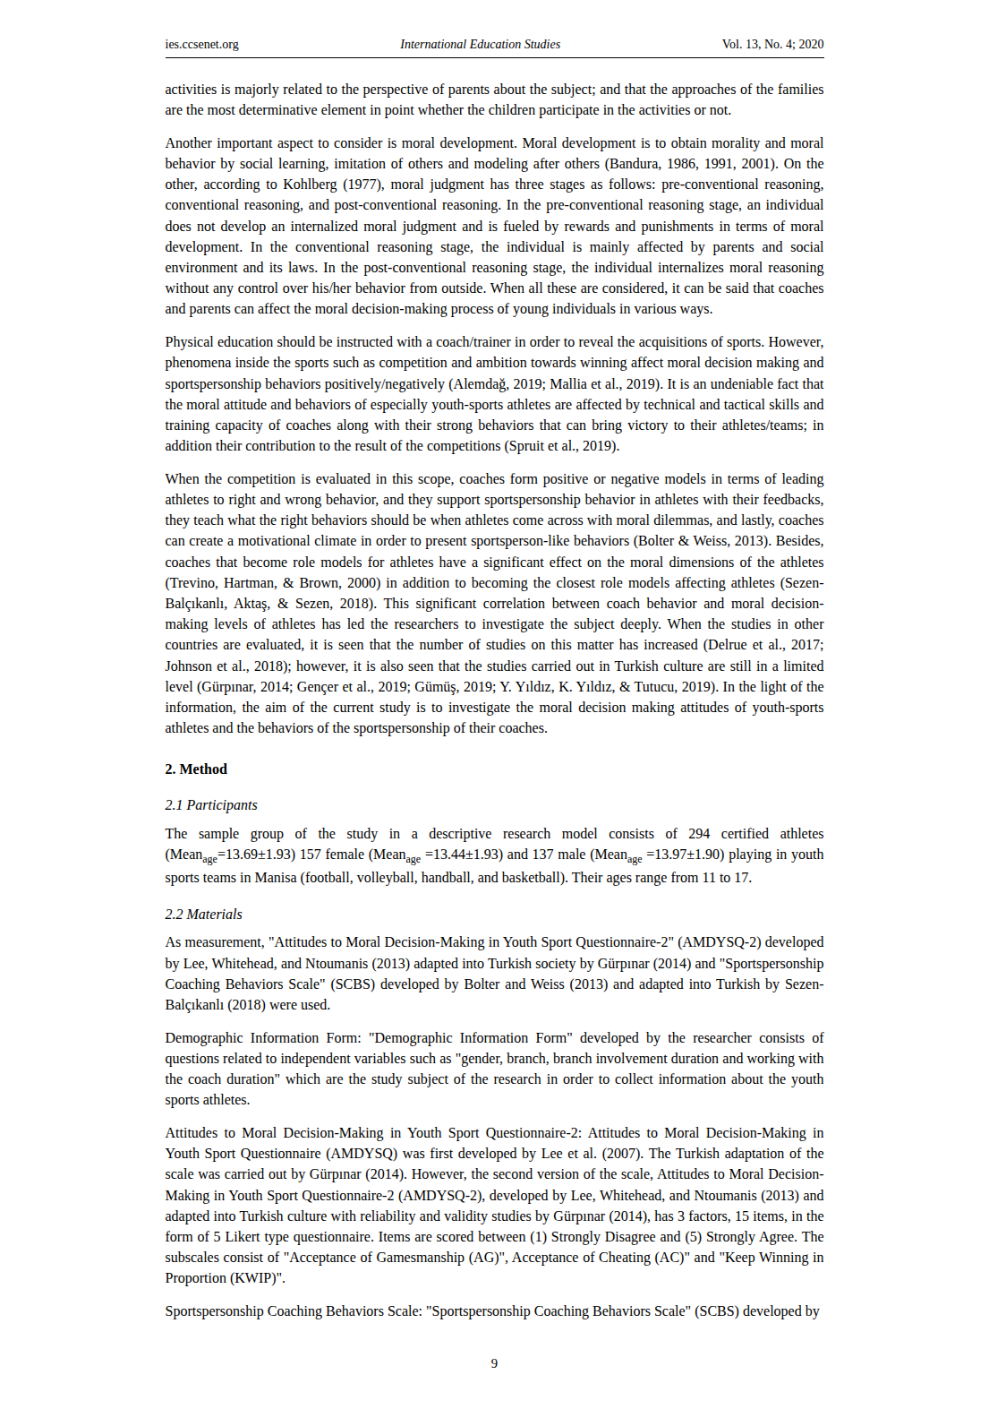ies.ccsenet.org International Education Studies Vol. 13, No. 4; 2020
activities is majorly related to the perspective of parents about the subject; and that the approaches of the families are the most determinative element in point whether the children participate in the activities or not.
Another important aspect to consider is moral development. Moral development is to obtain morality and moral behavior by social learning, imitation of others and modeling after others (Bandura, 1986, 1991, 2001). On the other, according to Kohlberg (1977), moral judgment has three stages as follows: pre-conventional reasoning, conventional reasoning, and post-conventional reasoning. In the pre-conventional reasoning stage, an individual does not develop an internalized moral judgment and is fueled by rewards and punishments in terms of moral development. In the conventional reasoning stage, the individual is mainly affected by parents and social environment and its laws. In the post-conventional reasoning stage, the individual internalizes moral reasoning without any control over his/her behavior from outside. When all these are considered, it can be said that coaches and parents can affect the moral decision-making process of young individuals in various ways.
Physical education should be instructed with a coach/trainer in order to reveal the acquisitions of sports. However, phenomena inside the sports such as competition and ambition towards winning affect moral decision making and sportspersonship behaviors positively/negatively (Alemdağ, 2019; Mallia et al., 2019). It is an undeniable fact that the moral attitude and behaviors of especially youth-sports athletes are affected by technical and tactical skills and training capacity of coaches along with their strong behaviors that can bring victory to their athletes/teams; in addition their contribution to the result of the competitions (Spruit et al., 2019).
When the competition is evaluated in this scope, coaches form positive or negative models in terms of leading athletes to right and wrong behavior, and they support sportspersonship behavior in athletes with their feedbacks, they teach what the right behaviors should be when athletes come across with moral dilemmas, and lastly, coaches can create a motivational climate in order to present sportsperson-like behaviors (Bolter & Weiss, 2013). Besides, coaches that become role models for athletes have a significant effect on the moral dimensions of the athletes (Trevino, Hartman, & Brown, 2000) in addition to becoming the closest role models affecting athletes (Sezen-Balçıkanlı, Aktaş, & Sezen, 2018). This significant correlation between coach behavior and moral decision-making levels of athletes has led the researchers to investigate the subject deeply. When the studies in other countries are evaluated, it is seen that the number of studies on this matter has increased (Delrue et al., 2017; Johnson et al., 2018); however, it is also seen that the studies carried out in Turkish culture are still in a limited level (Gürpınar, 2014; Gençer et al., 2019; Gümüş, 2019; Y. Yıldız, K. Yıldız, & Tutucu, 2019). In the light of the information, the aim of the current study is to investigate the moral decision making attitudes of youth-sports athletes and the behaviors of the sportspersonship of their coaches.
2. Method
2.1 Participants
The sample group of the study in a descriptive research model consists of 294 certified athletes (Meanage=13.69±1.93) 157 female (Meanage =13.44±1.93) and 137 male (Meanage =13.97±1.90) playing in youth sports teams in Manisa (football, volleyball, handball, and basketball). Their ages range from 11 to 17.
2.2 Materials
As measurement, "Attitudes to Moral Decision-Making in Youth Sport Questionnaire-2" (AMDYSQ-2) developed by Lee, Whitehead, and Ntoumanis (2013) adapted into Turkish society by Gürpınar (2014) and "Sportspersonship Coaching Behaviors Scale" (SCBS) developed by Bolter and Weiss (2013) and adapted into Turkish by Sezen-Balçıkanlı (2018) were used.
Demographic Information Form: "Demographic Information Form" developed by the researcher consists of questions related to independent variables such as "gender, branch, branch involvement duration and working with the coach duration" which are the study subject of the research in order to collect information about the youth sports athletes.
Attitudes to Moral Decision-Making in Youth Sport Questionnaire-2: Attitudes to Moral Decision-Making in Youth Sport Questionnaire (AMDYSQ) was first developed by Lee et al. (2007). The Turkish adaptation of the scale was carried out by Gürpınar (2014). However, the second version of the scale, Attitudes to Moral Decision-Making in Youth Sport Questionnaire-2 (AMDYSQ-2), developed by Lee, Whitehead, and Ntoumanis (2013) and adapted into Turkish culture with reliability and validity studies by Gürpınar (2014), has 3 factors, 15 items, in the form of 5 Likert type questionnaire. Items are scored between (1) Strongly Disagree and (5) Strongly Agree. The subscales consist of "Acceptance of Gamesmanship (AG)", Acceptance of Cheating (AC)" and "Keep Winning in Proportion (KWIP)".
Sportspersonship Coaching Behaviors Scale: "Sportspersonship Coaching Behaviors Scale" (SCBS) developed by
9